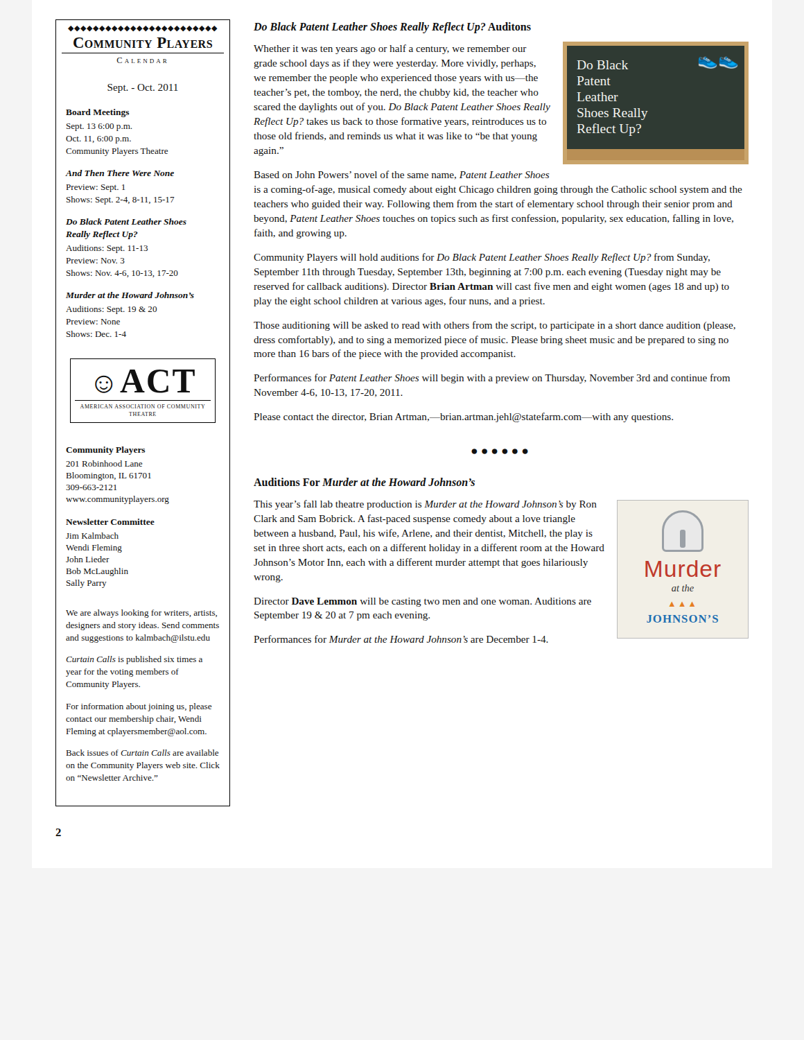◆◆◆◆◆◆◆◆◆◆◆◆◆◆◆◆◆◆◆◆◆◆◆◆
Community Players
Calendar
Sept. - Oct. 2011
Board Meetings
Sept. 13 6:00 p.m.
Oct. 11, 6:00 p.m.
Community Players Theatre
And Then There Were None
Preview: Sept. 1
Shows: Sept. 2-4, 8-11, 15-17
Do Black Patent Leather Shoes
Really Reflect Up?
Auditions: Sept. 11-13
Preview: Nov. 3
Shows: Nov. 4-6, 10-13, 17-20
Murder at the Howard Johnson’s
Auditions: Sept. 19 & 20
Preview: None
Shows: Dec. 1-4
☺ACT
American Association of Community Theatre
Community Players
201 Robinhood Lane
Bloomington, IL 61701
309-663-2121
www.communityplayers.org
Newsletter Committee
Jim Kalmbach
Wendi Fleming
John Lieder
Bob McLaughlin
Sally Parry
We are always looking for writers, artists, designers and story ideas. Send comments and suggestions to kalmbach@ilstu.edu
Curtain Calls is published six times a year for the voting members of Community Players.
For information about joining us, please contact our membership chair, Wendi Fleming at cplayersmember@aol.com.
Back issues of Curtain Calls are available on the Community Players web site. Click on “Newsletter Archive.”
Do Black Patent Leather Shoes Really Reflect Up? Auditons
👟👟 Do Black
Patent
Leather
Shoes Really
Reflect Up?
Whether it was ten years ago or half a century, we remember our grade school days as if they were yesterday. More vividly, perhaps, we remember the people who experienced those years with us—the teacher’s pet, the tomboy, the nerd, the chubby kid, the teacher who scared the daylights out of you. Do Black Patent Leather Shoes Really Reflect Up? takes us back to those formative years, reintroduces us to those old friends, and reminds us what it was like to “be that young again.”
Based on John Powers’ novel of the same name, Patent Leather Shoes is a coming-of-age, musical comedy about eight Chicago children going through the Catholic school system and the teachers who guided their way. Following them from the start of elementary school through their senior prom and beyond, Patent Leather Shoes touches on topics such as first confession, popularity, sex education, falling in love, faith, and growing up.
Community Players will hold auditions for Do Black Patent Leather Shoes Really Reflect Up? from Sunday, September 11th through Tuesday, September 13th, beginning at 7:00 p.m. each evening (Tuesday night may be reserved for callback auditions). Director Brian Artman will cast five men and eight women (ages 18 and up) to play the eight school children at various ages, four nuns, and a priest.
Those auditioning will be asked to read with others from the script, to participate in a short dance audition (please, dress comfortably), and to sing a memorized piece of music. Please bring sheet music and be prepared to sing no more than 16 bars of the piece with the provided accompanist.
Performances for Patent Leather Shoes will begin with a preview on Thursday, November 3rd and continue from November 4-6, 10-13, 17-20, 2011.
Please contact the director, Brian Artman,—brian.artman.jehl@statefarm.com—with any questions.
●●●●●●
Auditions For Murder at the Howard Johnson’s
Murder
at the
▲▲▲JOHNSON’S
This year’s fall lab theatre production is Murder at the Howard Johnson’s by Ron Clark and Sam Bobrick. A fast-paced suspense comedy about a love triangle between a husband, Paul, his wife, Arlene, and their dentist, Mitchell, the play is set in three short acts, each on a different holiday in a different room at the Howard Johnson’s Motor Inn, each with a different murder attempt that goes hilariously wrong.
Director Dave Lemmon will be casting two men and one woman. Auditions are September 19 & 20 at 7 pm each evening.
Performances for Murder at the Howard Johnson’s are December 1-4.
2